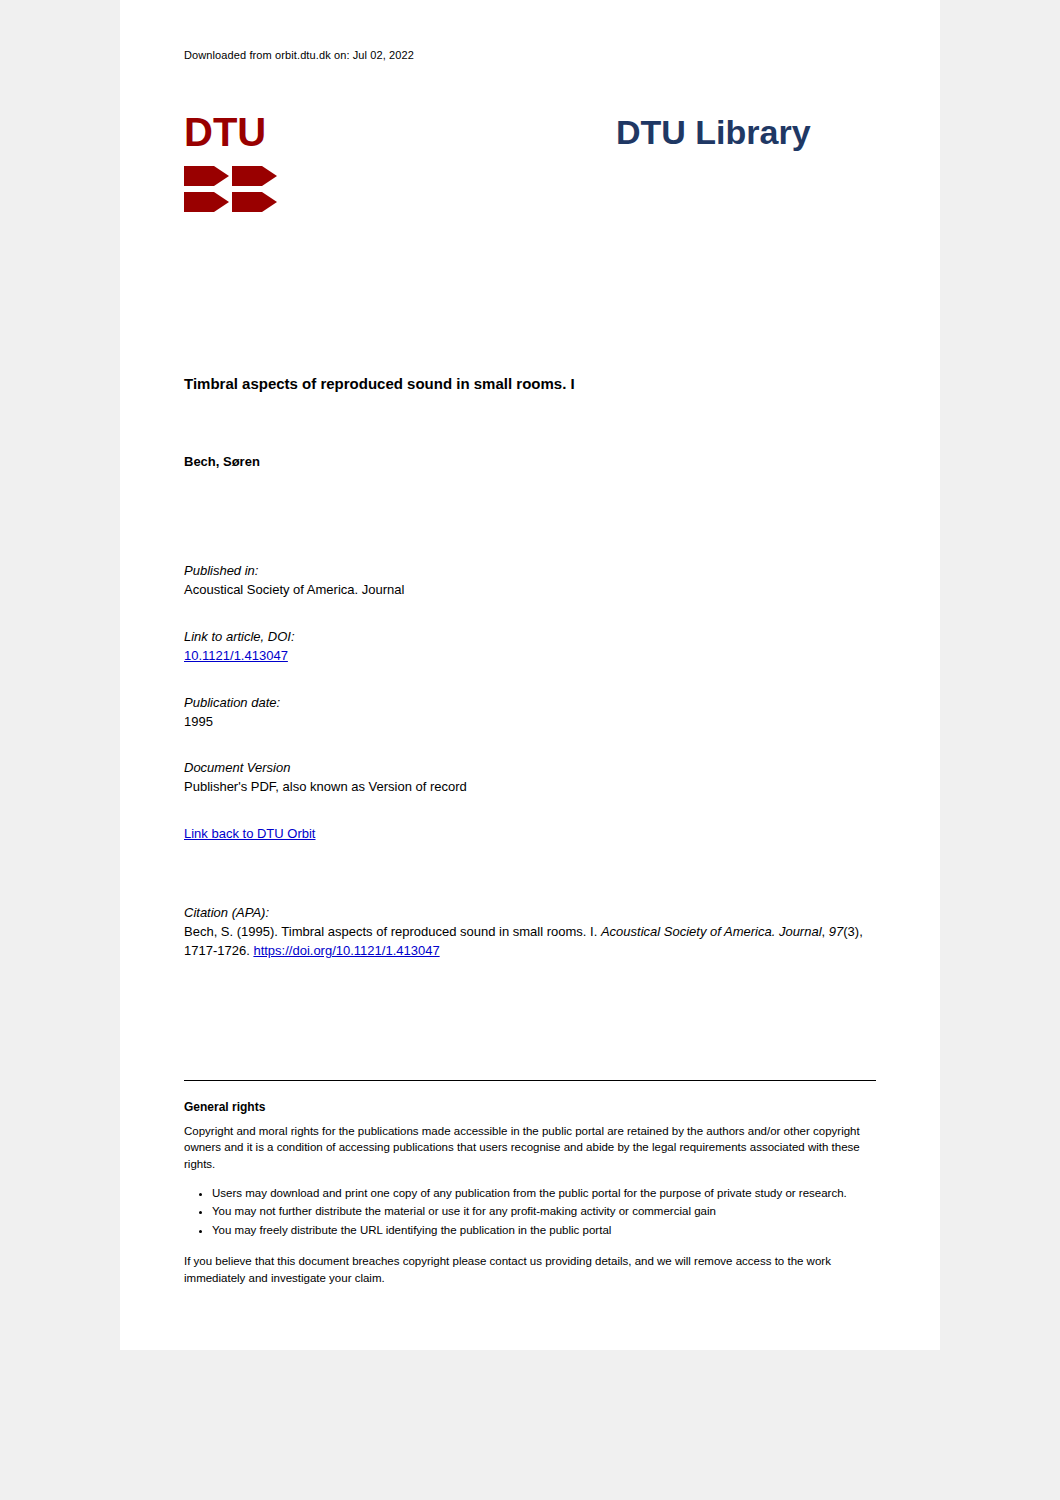Downloaded from orbit.dtu.dk on: Jul 02, 2022
DTU
DTU Library
Timbral aspects of reproduced sound in small rooms. I
Bech, Søren
Published in:
Acoustical Society of America. Journal
Link to article, DOI:
10.1121/1.413047
Publication date:
1995
Document Version
Publisher's PDF, also known as Version of record
Link back to DTU Orbit
Citation (APA):
Bech, S. (1995). Timbral aspects of reproduced sound in small rooms. I. Acoustical Society of America. Journal, 97(3), 1717-1726. https://doi.org/10.1121/1.413047
General rights
Copyright and moral rights for the publications made accessible in the public portal are retained by the authors and/or other copyright owners and it is a condition of accessing publications that users recognise and abide by the legal requirements associated with these rights.
Users may download and print one copy of any publication from the public portal for the purpose of private study or research.
You may not further distribute the material or use it for any profit-making activity or commercial gain
You may freely distribute the URL identifying the publication in the public portal
If you believe that this document breaches copyright please contact us providing details, and we will remove access to the work immediately and investigate your claim.